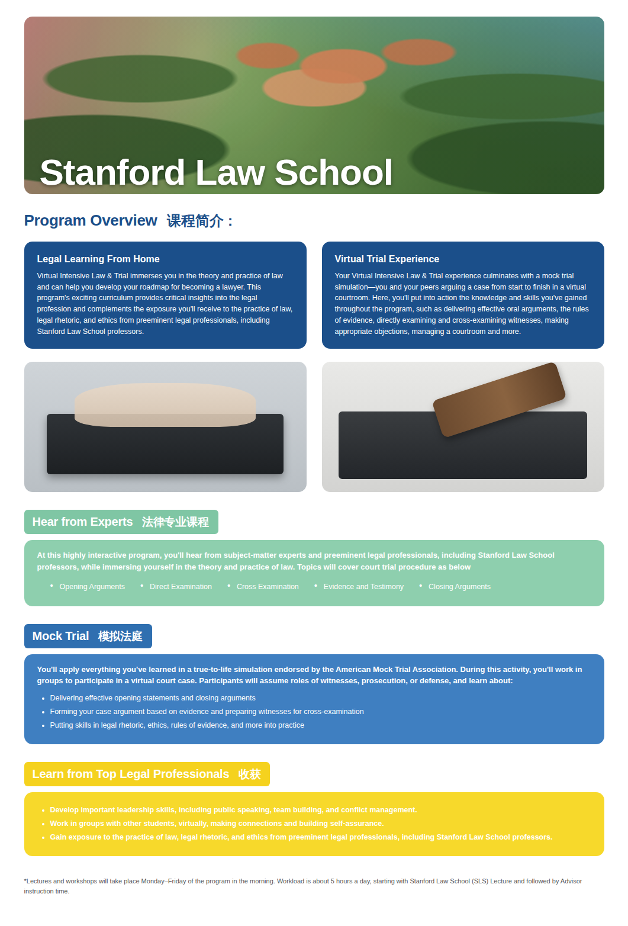Stanford Law School
Program Overview 课程简介：
Legal Learning From Home
Virtual Intensive Law & Trial immerses you in the theory and practice of law and can help you develop your roadmap for becoming a lawyer. This program's exciting curriculum provides critical insights into the legal profession and complements the exposure you'll receive to the practice of law, legal rhetoric, and ethics from preeminent legal professionals, including Stanford Law School professors.
Virtual Trial Experience
Your Virtual Intensive Law & Trial experience culminates with a mock trial simulation—you and your peers arguing a case from start to finish in a virtual courtroom. Here, you'll put into action the knowledge and skills you've gained throughout the program, such as delivering effective oral arguments, the rules of evidence, directly examining and cross-examining witnesses, making appropriate objections, managing a courtroom and more.
Hear from Experts 法律专业课程
At this highly interactive program, you'll hear from subject-matter experts and preeminent legal professionals, including Stanford Law School professors, while immersing yourself in the theory and practice of law. Topics will cover court trial procedure as below
Opening Arguments
Direct Examination
Cross Examination
Evidence and Testimony
Closing Arguments
Mock Trial 模拟法庭
You'll apply everything you've learned in a true-to-life simulation endorsed by the American Mock Trial Association. During this activity, you'll work in groups to participate in a virtual court case. Participants will assume roles of witnesses, prosecution, or defense, and learn about:
Delivering effective opening statements and closing arguments
Forming your case argument based on evidence and preparing witnesses for cross-examination
Putting skills in legal rhetoric, ethics, rules of evidence, and more into practice
Learn from Top Legal Professionals 收获
Develop important leadership skills, including public speaking, team building, and conflict management.
Work in groups with other students, virtually, making connections and building self-assurance.
Gain exposure to the practice of law, legal rhetoric, and ethics from preeminent legal professionals, including Stanford Law School professors.
*Lectures and workshops will take place Monday–Friday of the program in the morning. Workload is about 5 hours a day, starting with Stanford Law School (SLS) Lecture and followed by Advisor instruction time.